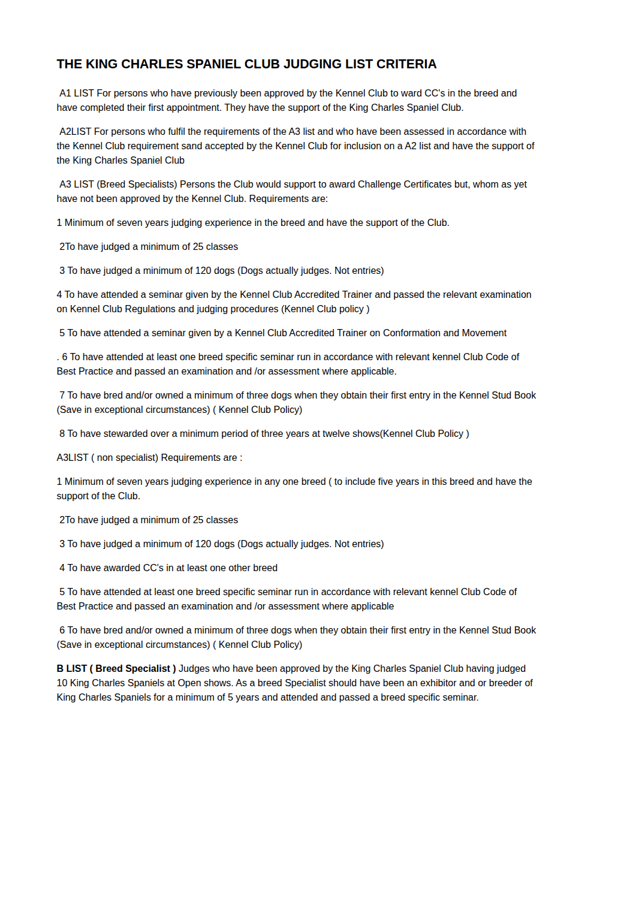THE KING CHARLES SPANIEL CLUB JUDGING LIST CRITERIA
A1 LIST For persons who have previously been approved by the Kennel Club to ward CC's in the breed and have completed their first appointment. They have the support of the King Charles Spaniel Club.
A2LIST For persons who fulfil the requirements of the A3 list and who have been assessed in accordance with the Kennel Club requirement sand accepted by the Kennel Club for inclusion on a A2 list and have the support of the King Charles Spaniel Club
A3 LIST (Breed Specialists) Persons the Club would support to award Challenge Certificates but, whom as yet have not been approved by the Kennel Club. Requirements are:
1 Minimum of seven years judging experience in the breed and have the support of the Club.
2To have judged a minimum of 25 classes
3 To have judged a minimum of 120 dogs (Dogs actually judges. Not entries)
4 To have attended a seminar given by the Kennel Club Accredited Trainer and passed the relevant examination on Kennel Club Regulations and judging procedures (Kennel Club policy )
5 To have attended a seminar given by a Kennel Club Accredited Trainer on Conformation and Movement
. 6 To have attended at least one breed specific seminar run in accordance with relevant kennel Club Code of Best Practice and passed an examination and /or assessment where applicable.
7 To have bred and/or owned a minimum of three dogs when they obtain their first entry in the Kennel Stud Book (Save in exceptional circumstances) ( Kennel Club Policy)
8 To have stewarded over a minimum period of three years at twelve shows(Kennel Club Policy )
A3LIST ( non specialist) Requirements are :
1 Minimum of seven years judging experience in any one breed ( to include five years in this breed and have the support of the Club.
2To have judged a minimum of 25 classes
3 To have judged a minimum of 120 dogs (Dogs actually judges. Not entries)
4 To have awarded CC's in at least one other breed
5 To have attended at least one breed specific seminar run in accordance with relevant kennel Club Code of Best Practice and passed an examination and /or assessment where applicable
6 To have bred and/or owned a minimum of three dogs when they obtain their first entry in the Kennel Stud Book (Save in exceptional circumstances) ( Kennel Club Policy)
B LIST ( Breed Specialist ) Judges who have been approved by the King Charles Spaniel Club having judged 10 King Charles Spaniels at Open shows. As a breed Specialist should have been an exhibitor and or breeder of King Charles Spaniels for a minimum of 5 years and attended and passed a breed specific seminar.